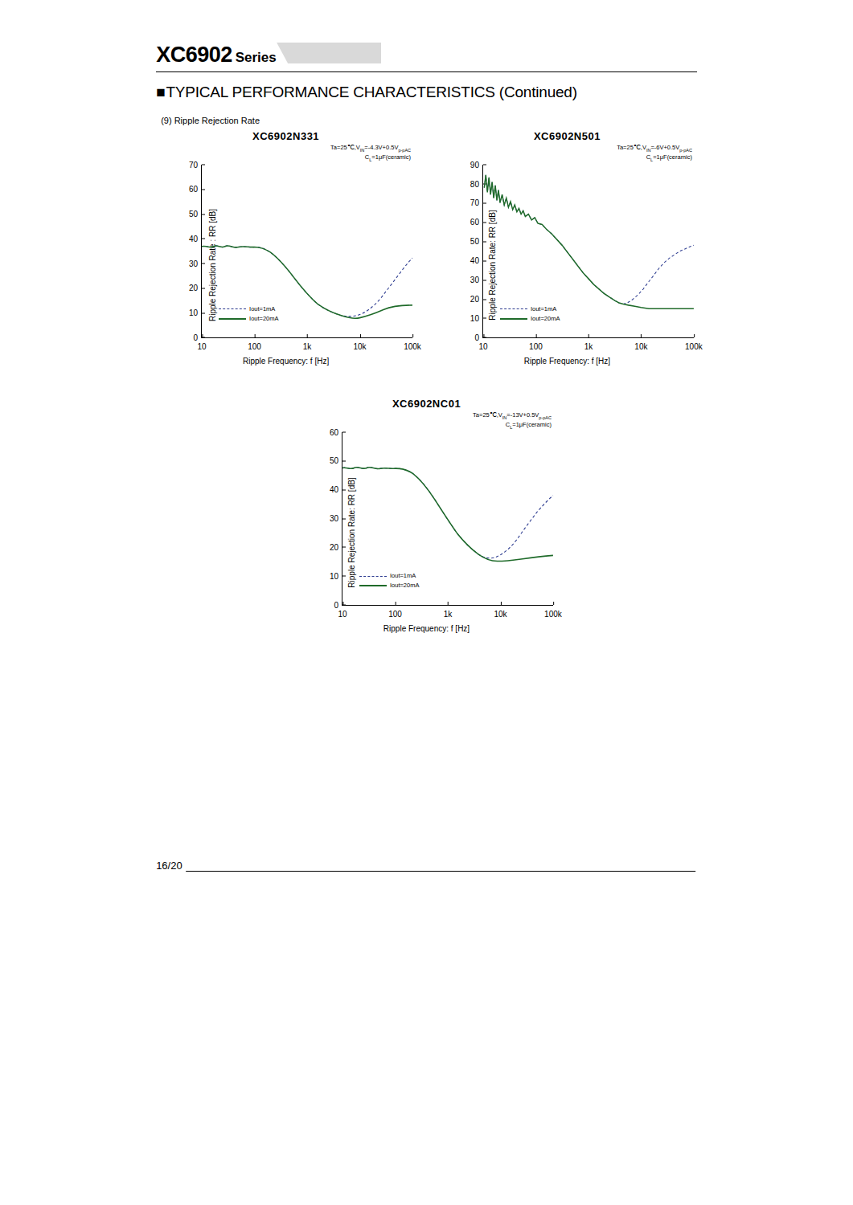XC6902Series
■TYPICAL PERFORMANCE CHARACTERISTICS (Continued)
(9) Ripple Rejection Rate
XC6902N331
Ta=25℃,VIN=-4.3V+0.5Vp-pAC
CL=1μF(ceramic)
Ripple Rejection Rate : RR [dB]
0
10
20
30
40
50
60
70
10
100
1k
10k
100k
Iout=1mA
Iout=20mA
Ripple Frequency: f [Hz]
XC6902N501
Ta=25℃,VIN=-6V+0.5Vp-pAC
CL=1μF(ceramic)
Ripple Rejection Rate: RR [dB]
0
10
20
30
40
50
60
70
80
90
10
100
1k
10k
100k
Iout=1mA
Iout=20mA
Ripple Frequency: f [Hz]
XC6902NC01
Ta=25℃,VIN=-13V+0.5Vp-pAC
CL=1μF(ceramic)
Ripple Rejection Rate: RR [dB]
0
10
20
30
40
50
60
10
100
1k
10k
100k
Iout=1mA
Iout=20mA
Ripple Frequency: f [Hz]
16/20